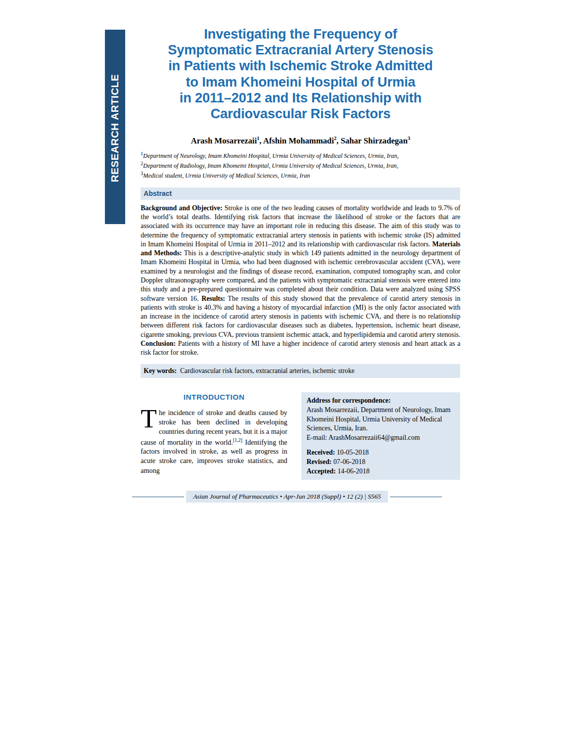RESEARCH ARTICLE
Investigating the Frequency of
Symptomatic Extracranial Artery Stenosis
in Patients with Ischemic Stroke Admitted
to Imam Khomeini Hospital of Urmia
in 2011–2012 and Its Relationship with
Cardiovascular Risk Factors
Arash Mosarrezaii1, Afshin Mohammadi2, Sahar Shirzadegan3
1Department of Neurology, Imam Khomeini Hospital, Urmia University of Medical Sciences, Urmia, Iran,
2Department of Radiology, Imam Khomeini Hospital, Urmia University of Medical Sciences, Urmia, Iran,
3Medical student, Urmia University of Medical Sciences, Urmia, Iran
Abstract
Background and Objective: Stroke is one of the two leading causes of mortality worldwide and leads to 9.7% of the world’s total deaths. Identifying risk factors that increase the likelihood of stroke or the factors that are associated with its occurrence may have an important role in reducing this disease. The aim of this study was to determine the frequency of symptomatic extracranial artery stenosis in patients with ischemic stroke (IS) admitted in Imam Khomeini Hospital of Urmia in 2011–2012 and its relationship with cardiovascular risk factors. Materials and Methods: This is a descriptive-analytic study in which 149 patients admitted in the neurology department of Imam Khomeini Hospital in Urmia, who had been diagnosed with ischemic cerebrovascular accident (CVA), were examined by a neurologist and the findings of disease record, examination, computed tomography scan, and color Doppler ultrasonography were compared, and the patients with symptomatic extracranial stenosis were entered into this study and a pre-prepared questionnaire was completed about their condition. Data were analyzed using SPSS software version 16. Results: The results of this study showed that the prevalence of carotid artery stenosis in patients with stroke is 40.3% and having a history of myocardial infarction (MI) is the only factor associated with an increase in the incidence of carotid artery stenosis in patients with ischemic CVA, and there is no relationship between different risk factors for cardiovascular diseases such as diabetes, hypertension, ischemic heart disease, cigarette smoking, previous CVA, previous transient ischemic attack, and hyperlipidemia and carotid artery stenosis. Conclusion: Patients with a history of MI have a higher incidence of carotid artery stenosis and heart attack as a risk factor for stroke.
Key words: Cardiovascular risk factors, extracranial arteries, ischemic stroke
INTRODUCTION
The incidence of stroke and deaths caused by stroke has been declined in developing countries during recent years, but it is a major cause of mortality in the world.[1,2] Identifying the factors involved in stroke, as well as progress in acute stroke care, improves stroke statistics, and among
Address for correspondence:
Arash Mosarrezaii, Department of Neurology, Imam Khomeini Hospital, Urmia University of Medical Sciences, Urmia, Iran.
E-mail: ArashMosarrezaii64@gmail.com
Received: 10-05-2018
Revised: 07-06-2018
Accepted: 14-06-2018
Asian Journal of Pharmaceutics • Apr-Jun 2018 (Suppl) • 12 (2) | S565